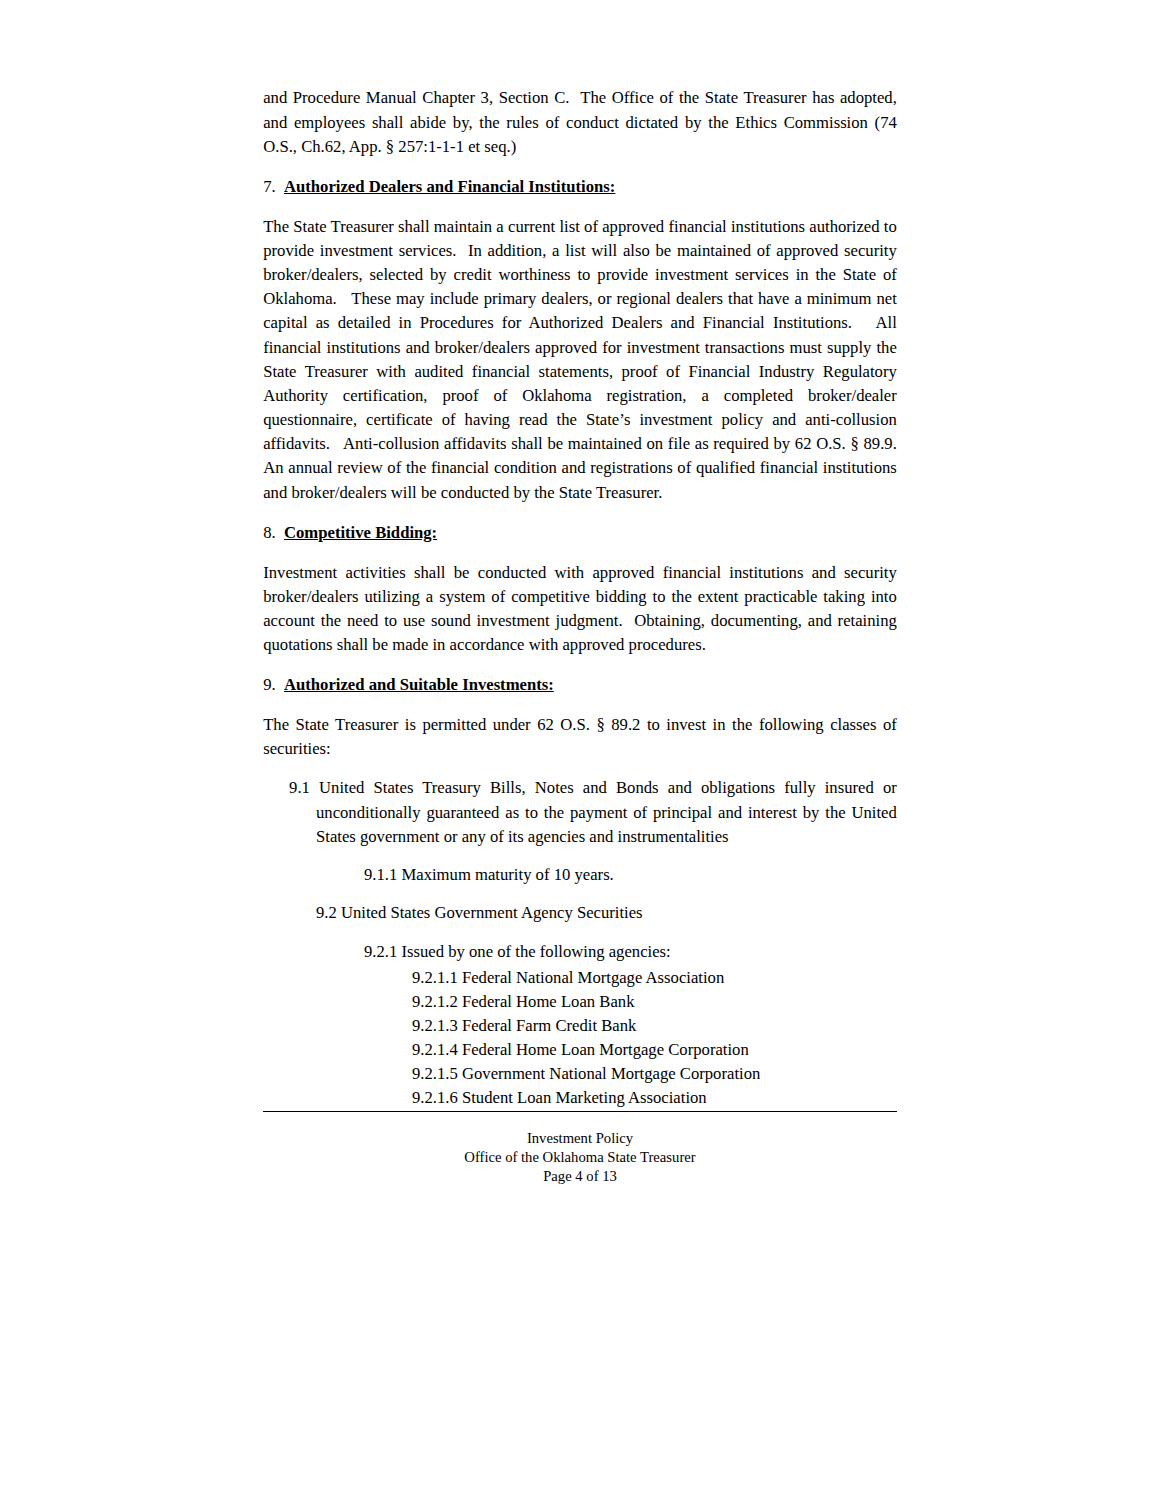and Procedure Manual Chapter 3, Section C. The Office of the State Treasurer has adopted, and employees shall abide by, the rules of conduct dictated by the Ethics Commission (74 O.S., Ch.62, App. § 257:1-1-1 et seq.)
7. Authorized Dealers and Financial Institutions:
The State Treasurer shall maintain a current list of approved financial institutions authorized to provide investment services. In addition, a list will also be maintained of approved security broker/dealers, selected by credit worthiness to provide investment services in the State of Oklahoma. These may include primary dealers, or regional dealers that have a minimum net capital as detailed in Procedures for Authorized Dealers and Financial Institutions. All financial institutions and broker/dealers approved for investment transactions must supply the State Treasurer with audited financial statements, proof of Financial Industry Regulatory Authority certification, proof of Oklahoma registration, a completed broker/dealer questionnaire, certificate of having read the State’s investment policy and anti-collusion affidavits. Anti-collusion affidavits shall be maintained on file as required by 62 O.S. § 89.9. An annual review of the financial condition and registrations of qualified financial institutions and broker/dealers will be conducted by the State Treasurer.
8. Competitive Bidding:
Investment activities shall be conducted with approved financial institutions and security broker/dealers utilizing a system of competitive bidding to the extent practicable taking into account the need to use sound investment judgment. Obtaining, documenting, and retaining quotations shall be made in accordance with approved procedures.
9. Authorized and Suitable Investments:
The State Treasurer is permitted under 62 O.S. § 89.2 to invest in the following classes of securities:
9.1 United States Treasury Bills, Notes and Bonds and obligations fully insured or unconditionally guaranteed as to the payment of principal and interest by the United States government or any of its agencies and instrumentalities
9.1.1 Maximum maturity of 10 years.
9.2 United States Government Agency Securities
9.2.1 Issued by one of the following agencies:
9.2.1.1 Federal National Mortgage Association
9.2.1.2 Federal Home Loan Bank
9.2.1.3 Federal Farm Credit Bank
9.2.1.4 Federal Home Loan Mortgage Corporation
9.2.1.5 Government National Mortgage Corporation
9.2.1.6 Student Loan Marketing Association
Investment Policy
Office of the Oklahoma State Treasurer
Page 4 of 13